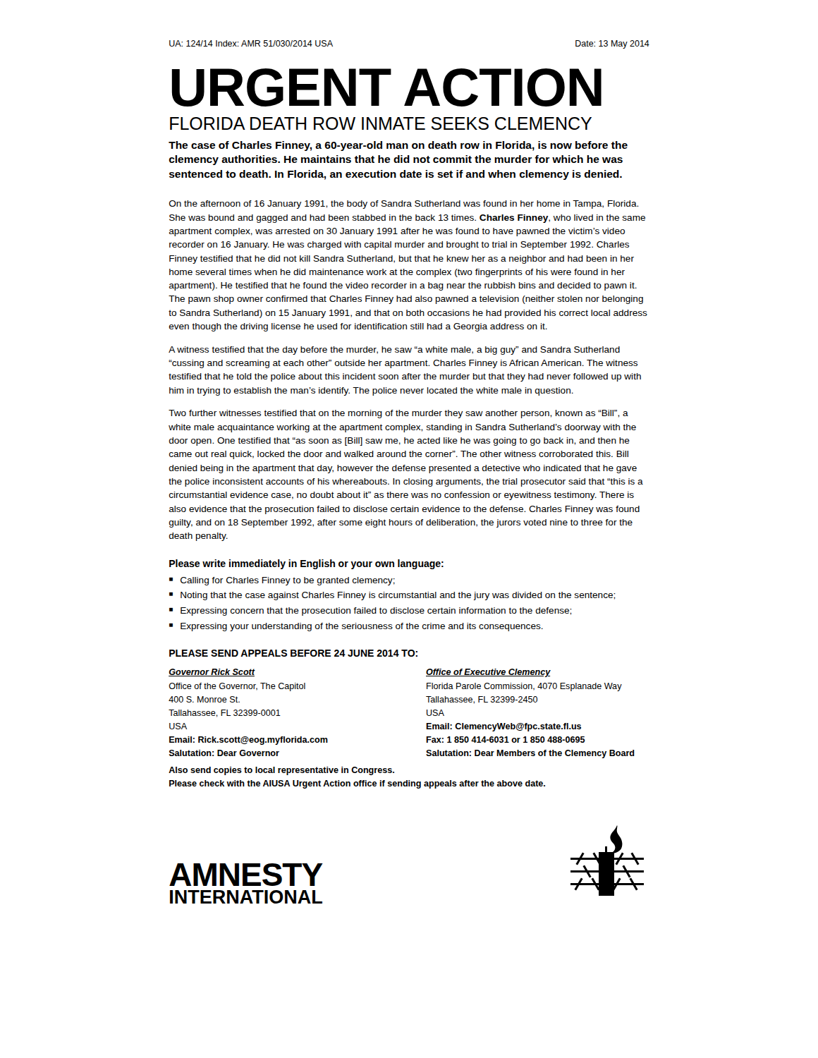UA: 124/14 Index: AMR 51/030/2014 USA
Date: 13 May 2014
URGENT ACTION
FLORIDA DEATH ROW INMATE SEEKS CLEMENCY
The case of Charles Finney, a 60-year-old man on death row in Florida, is now before the clemency authorities. He maintains that he did not commit the murder for which he was sentenced to death. In Florida, an execution date is set if and when clemency is denied.
On the afternoon of 16 January 1991, the body of Sandra Sutherland was found in her home in Tampa, Florida. She was bound and gagged and had been stabbed in the back 13 times. Charles Finney, who lived in the same apartment complex, was arrested on 30 January 1991 after he was found to have pawned the victim’s video recorder on 16 January. He was charged with capital murder and brought to trial in September 1992. Charles Finney testified that he did not kill Sandra Sutherland, but that he knew her as a neighbor and had been in her home several times when he did maintenance work at the complex (two fingerprints of his were found in her apartment). He testified that he found the video recorder in a bag near the rubbish bins and decided to pawn it. The pawn shop owner confirmed that Charles Finney had also pawned a television (neither stolen nor belonging to Sandra Sutherland) on 15 January 1991, and that on both occasions he had provided his correct local address even though the driving license he used for identification still had a Georgia address on it.
A witness testified that the day before the murder, he saw “a white male, a big guy” and Sandra Sutherland “cussing and screaming at each other” outside her apartment. Charles Finney is African American. The witness testified that he told the police about this incident soon after the murder but that they had never followed up with him in trying to establish the man’s identify. The police never located the white male in question.
Two further witnesses testified that on the morning of the murder they saw another person, known as “Bill”, a white male acquaintance working at the apartment complex, standing in Sandra Sutherland’s doorway with the door open. One testified that “as soon as [Bill] saw me, he acted like he was going to go back in, and then he came out real quick, locked the door and walked around the corner”. The other witness corroborated this. Bill denied being in the apartment that day, however the defense presented a detective who indicated that he gave the police inconsistent accounts of his whereabouts. In closing arguments, the trial prosecutor said that “this is a circumstantial evidence case, no doubt about it” as there was no confession or eyewitness testimony. There is also evidence that the prosecution failed to disclose certain evidence to the defense. Charles Finney was found guilty, and on 18 September 1992, after some eight hours of deliberation, the jurors voted nine to three for the death penalty.
Please write immediately in English or your own language:
Calling for Charles Finney to be granted clemency;
Noting that the case against Charles Finney is circumstantial and the jury was divided on the sentence;
Expressing concern that the prosecution failed to disclose certain information to the defense;
Expressing your understanding of the seriousness of the crime and its consequences.
PLEASE SEND APPEALS BEFORE 24 JUNE 2014 TO:
Governor Rick Scott
Office of the Governor, The Capitol
400 S. Monroe St.
Tallahassee, FL 32399-0001
USA
Email: Rick.scott@eog.myflorida.com
Salutation: Dear Governor
Office of Executive Clemency
Florida Parole Commission, 4070 Esplanade Way
Tallahassee, FL 32399-2450
USA
Email: ClemencyWeb@fpc.state.fl.us
Fax: 1 850 414-6031 or 1 850 488-0695
Salutation: Dear Members of the Clemency Board
Also send copies to local representative in Congress.
Please check with the AIUSA Urgent Action office if sending appeals after the above date.
AMNESTY INTERNATIONAL